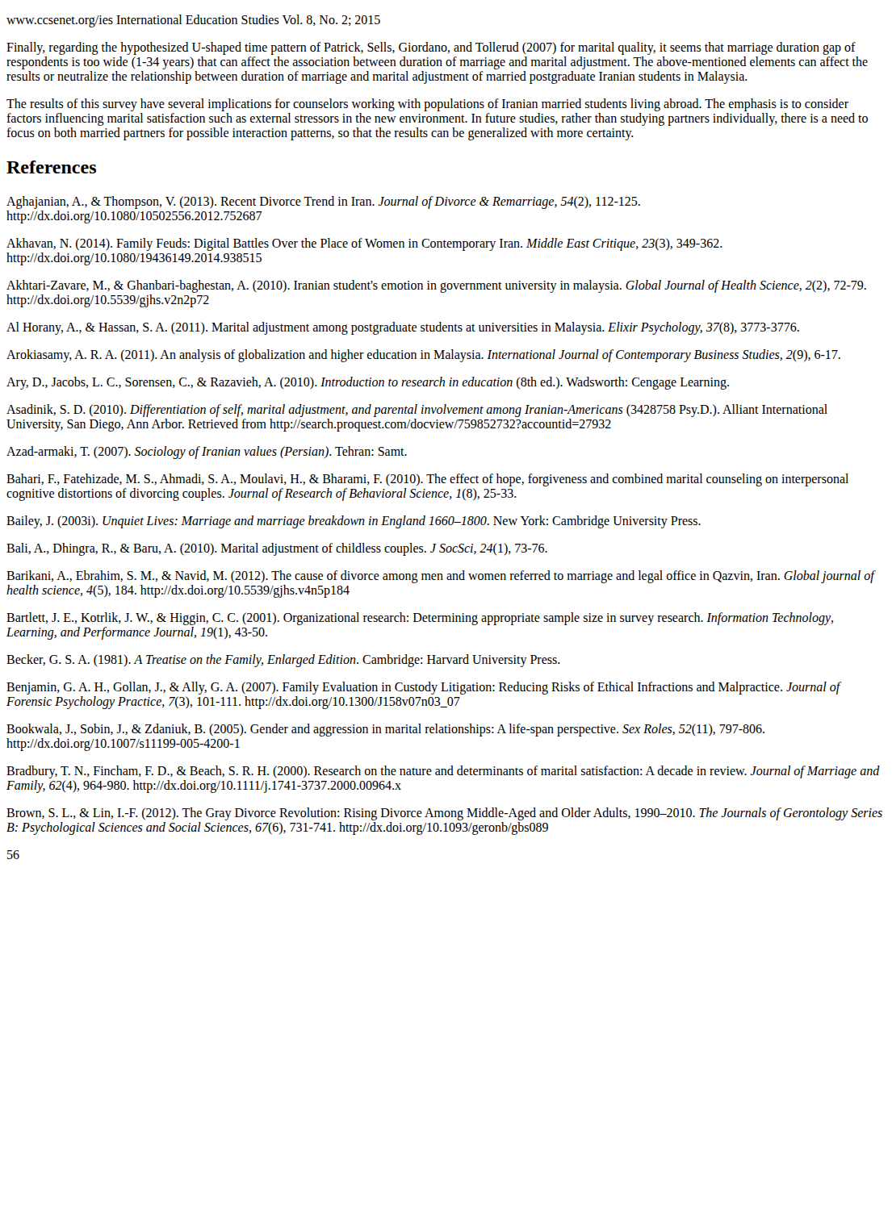www.ccsenet.org/ies International Education Studies Vol. 8, No. 2; 2015
Finally, regarding the hypothesized U-shaped time pattern of Patrick, Sells, Giordano, and Tollerud (2007) for marital quality, it seems that marriage duration gap of respondents is too wide (1-34 years) that can affect the association between duration of marriage and marital adjustment. The above-mentioned elements can affect the results or neutralize the relationship between duration of marriage and marital adjustment of married postgraduate Iranian students in Malaysia.
The results of this survey have several implications for counselors working with populations of Iranian married students living abroad. The emphasis is to consider factors influencing marital satisfaction such as external stressors in the new environment. In future studies, rather than studying partners individually, there is a need to focus on both married partners for possible interaction patterns, so that the results can be generalized with more certainty.
References
Aghajanian, A., & Thompson, V. (2013). Recent Divorce Trend in Iran. Journal of Divorce & Remarriage, 54(2), 112-125. http://dx.doi.org/10.1080/10502556.2012.752687
Akhavan, N. (2014). Family Feuds: Digital Battles Over the Place of Women in Contemporary Iran. Middle East Critique, 23(3), 349-362. http://dx.doi.org/10.1080/19436149.2014.938515
Akhtari-Zavare, M., & Ghanbari-baghestan, A. (2010). Iranian student's emotion in government university in malaysia. Global Journal of Health Science, 2(2), 72-79. http://dx.doi.org/10.5539/gjhs.v2n2p72
Al Horany, A., & Hassan, S. A. (2011). Marital adjustment among postgraduate students at universities in Malaysia. Elixir Psychology, 37(8), 3773-3776.
Arokiasamy, A. R. A. (2011). An analysis of globalization and higher education in Malaysia. International Journal of Contemporary Business Studies, 2(9), 6-17.
Ary, D., Jacobs, L. C., Sorensen, C., & Razavieh, A. (2010). Introduction to research in education (8th ed.). Wadsworth: Cengage Learning.
Asadinik, S. D. (2010). Differentiation of self, marital adjustment, and parental involvement among Iranian-Americans (3428758 Psy.D.). Alliant International University, San Diego, Ann Arbor. Retrieved from http://search.proquest.com/docview/759852732?accountid=27932
Azad-armaki, T. (2007). Sociology of Iranian values (Persian). Tehran: Samt.
Bahari, F., Fatehizade, M. S., Ahmadi, S. A., Moulavi, H., & Bharami, F. (2010). The effect of hope, forgiveness and combined marital counseling on interpersonal cognitive distortions of divorcing couples. Journal of Research of Behavioral Science, 1(8), 25-33.
Bailey, J. (2003i). Unquiet Lives: Marriage and marriage breakdown in England 1660–1800. New York: Cambridge University Press.
Bali, A., Dhingra, R., & Baru, A. (2010). Marital adjustment of childless couples. J SocSci, 24(1), 73-76.
Barikani, A., Ebrahim, S. M., & Navid, M. (2012). The cause of divorce among men and women referred to marriage and legal office in Qazvin, Iran. Global journal of health science, 4(5), 184. http://dx.doi.org/10.5539/gjhs.v4n5p184
Bartlett, J. E., Kotrlik, J. W., & Higgin, C. C. (2001). Organizational research: Determining appropriate sample size in survey research. Information Technology, Learning, and Performance Journal, 19(1), 43-50.
Becker, G. S. A. (1981). A Treatise on the Family, Enlarged Edition. Cambridge: Harvard University Press.
Benjamin, G. A. H., Gollan, J., & Ally, G. A. (2007). Family Evaluation in Custody Litigation: Reducing Risks of Ethical Infractions and Malpractice. Journal of Forensic Psychology Practice, 7(3), 101-111. http://dx.doi.org/10.1300/J158v07n03_07
Bookwala, J., Sobin, J., & Zdaniuk, B. (2005). Gender and aggression in marital relationships: A life-span perspective. Sex Roles, 52(11), 797-806. http://dx.doi.org/10.1007/s11199-005-4200-1
Bradbury, T. N., Fincham, F. D., & Beach, S. R. H. (2000). Research on the nature and determinants of marital satisfaction: A decade in review. Journal of Marriage and Family, 62(4), 964-980. http://dx.doi.org/10.1111/j.1741-3737.2000.00964.x
Brown, S. L., & Lin, I.-F. (2012). The Gray Divorce Revolution: Rising Divorce Among Middle-Aged and Older Adults, 1990–2010. The Journals of Gerontology Series B: Psychological Sciences and Social Sciences, 67(6), 731-741. http://dx.doi.org/10.1093/geronb/gbs089
56